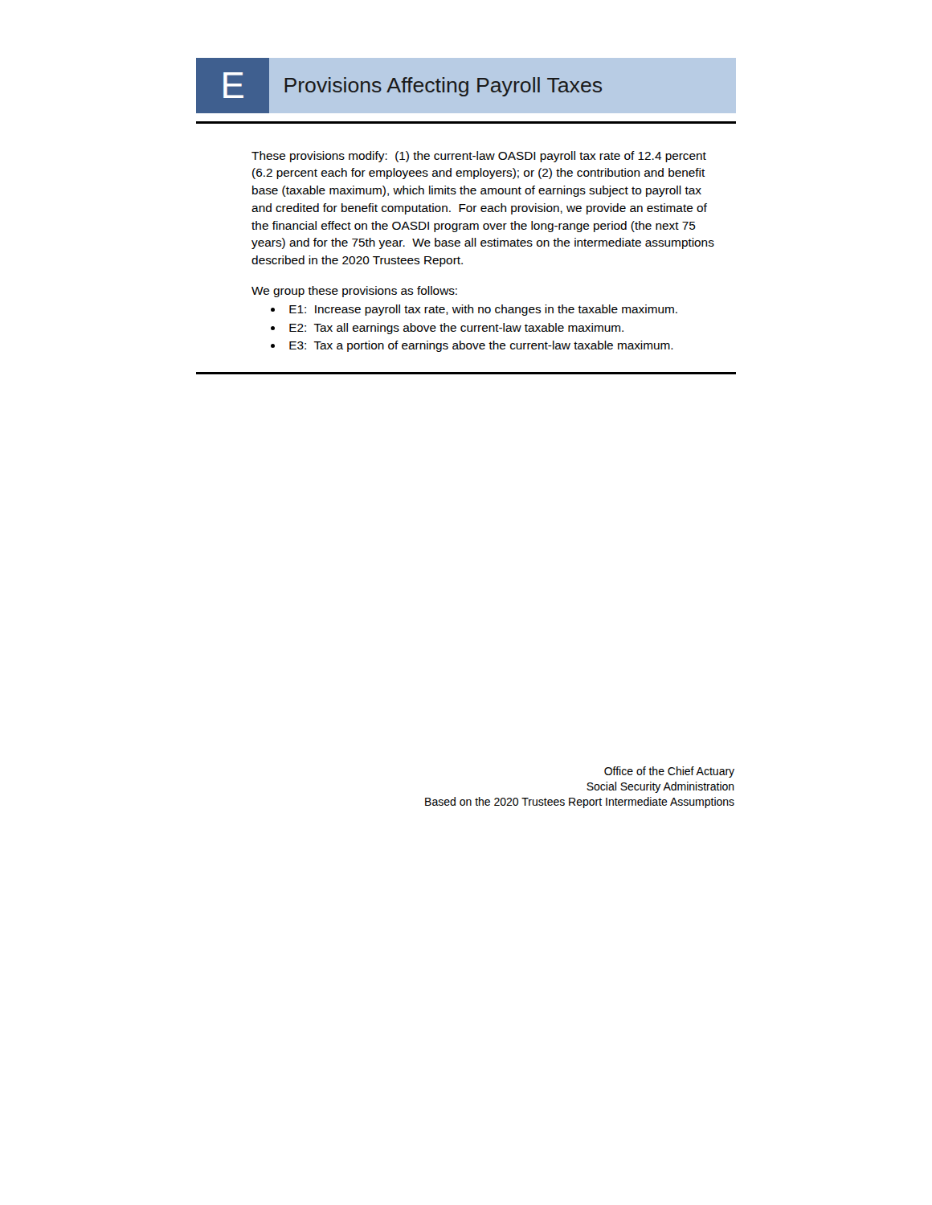E
Provisions Affecting Payroll Taxes
These provisions modify: (1) the current-law OASDI payroll tax rate of 12.4 percent (6.2 percent each for employees and employers); or (2) the contribution and benefit base (taxable maximum), which limits the amount of earnings subject to payroll tax and credited for benefit computation. For each provision, we provide an estimate of the financial effect on the OASDI program over the long-range period (the next 75 years) and for the 75th year. We base all estimates on the intermediate assumptions described in the 2020 Trustees Report.
We group these provisions as follows:
E1: Increase payroll tax rate, with no changes in the taxable maximum.
E2: Tax all earnings above the current-law taxable maximum.
E3: Tax a portion of earnings above the current-law taxable maximum.
Office of the Chief Actuary
Social Security Administration
Based on the 2020 Trustees Report Intermediate Assumptions